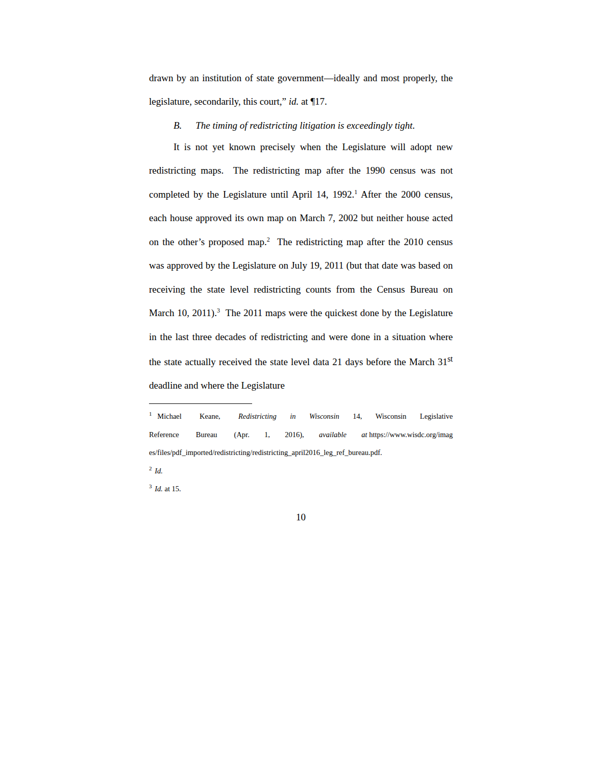drawn by an institution of state government—ideally and most properly, the legislature, secondarily, this court,” id. at ¶17.
B.
The timing of redistricting litigation is exceedingly tight.
It is not yet known precisely when the Legislature will adopt new redistricting maps. The redistricting map after the 1990 census was not completed by the Legislature until April 14, 1992.1 After the 2000 census, each house approved its own map on March 7, 2002 but neither house acted on the other’s proposed map.2 The redistricting map after the 2010 census was approved by the Legislature on July 19, 2011 (but that date was based on receiving the state level redistricting counts from the Census Bureau on March 10, 2011).3 The 2011 maps were the quickest done by the Legislature in the last three decades of redistricting and were done in a situation where the state actually received the state level data 21 days before the March 31st deadline and where the Legislature
1 Michael Keane, Redistricting in Wisconsin 14, Wisconsin Legislative Reference Bureau (Apr. 1, 2016), available at https://www.wisdc.org/images/files/pdf_imported/redistricting/redistricting_april2016_leg_ref_bureau.pdf.
2 Id.
3 Id. at 15.
10